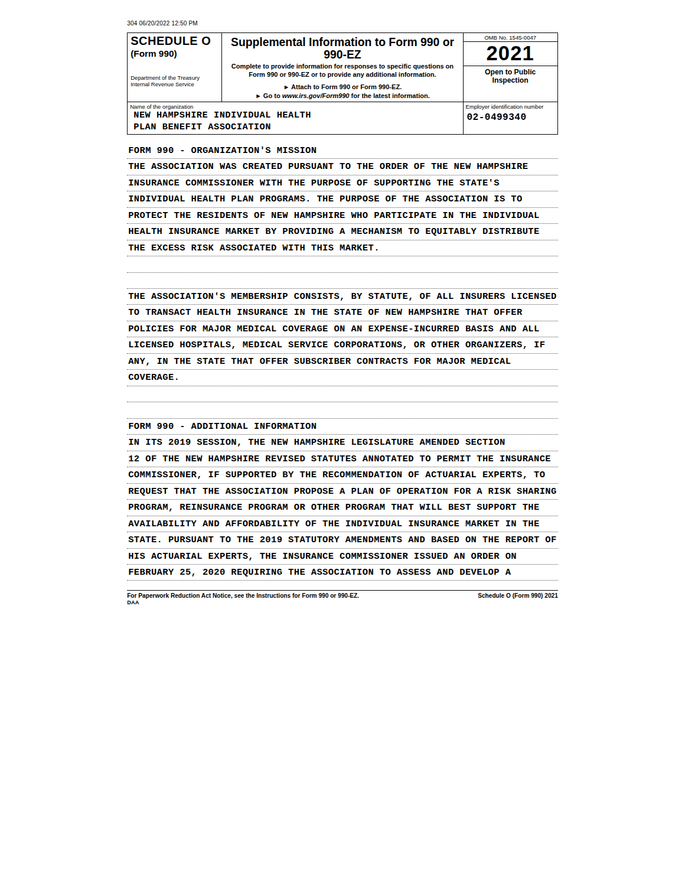304 06/20/2022 12:50 PM
| SCHEDULE O (Form 990) Department of the Treasury Internal Revenue Service | Supplemental Information to Form 990 or 990-EZ Complete to provide information for responses to specific questions on Form 990 or 990-EZ or to provide any additional information. ► Attach to Form 990 or Form 990-EZ. ► Go to www.irs.gov/Form990 for the latest information. | OMB No. 1545-0047 2021 Open to Public Inspection |
| Name of the organization NEW HAMPSHIRE INDIVIDUAL HEALTH PLAN BENEFIT ASSOCIATION | Employer identification number 02-0499340 |
FORM 990 - ORGANIZATION'S MISSION
THE ASSOCIATION WAS CREATED PURSUANT TO THE ORDER OF THE NEW HAMPSHIRE
INSURANCE COMMISSIONER WITH THE PURPOSE OF SUPPORTING THE STATE'S
INDIVIDUAL HEALTH PLAN PROGRAMS. THE PURPOSE OF THE ASSOCIATION IS TO
PROTECT THE RESIDENTS OF NEW HAMPSHIRE WHO PARTICIPATE IN THE INDIVIDUAL
HEALTH INSURANCE MARKET BY PROVIDING A MECHANISM TO EQUITABLY DISTRIBUTE
THE EXCESS RISK ASSOCIATED WITH THIS MARKET.
THE ASSOCIATION'S MEMBERSHIP CONSISTS, BY STATUTE, OF ALL INSURERS LICENSED
TO TRANSACT HEALTH INSURANCE IN THE STATE OF NEW HAMPSHIRE THAT OFFER
POLICIES FOR MAJOR MEDICAL COVERAGE ON AN EXPENSE-INCURRED BASIS AND ALL
LICENSED HOSPITALS, MEDICAL SERVICE CORPORATIONS, OR OTHER ORGANIZERS, IF
ANY, IN THE STATE THAT OFFER SUBSCRIBER CONTRACTS FOR MAJOR MEDICAL
COVERAGE.
FORM 990 - ADDITIONAL INFORMATION
IN ITS 2019 SESSION, THE NEW HAMPSHIRE LEGISLATURE AMENDED SECTION
12 OF THE NEW HAMPSHIRE REVISED STATUTES ANNOTATED TO PERMIT THE INSURANCE
COMMISSIONER, IF SUPPORTED BY THE RECOMMENDATION OF ACTUARIAL EXPERTS, TO
REQUEST THAT THE ASSOCIATION PROPOSE A PLAN OF OPERATION FOR A RISK SHARING
PROGRAM, REINSURANCE PROGRAM OR OTHER PROGRAM THAT WILL BEST SUPPORT THE
AVAILABILITY AND AFFORDABILITY OF THE INDIVIDUAL INSURANCE MARKET IN THE
STATE. PURSUANT TO THE 2019 STATUTORY AMENDMENTS AND BASED ON THE REPORT OF
HIS ACTUARIAL EXPERTS, THE INSURANCE COMMISSIONER ISSUED AN ORDER ON
FEBRUARY 25, 2020 REQUIRING THE ASSOCIATION TO ASSESS AND DEVELOP A
For Paperwork Reduction Act Notice, see the Instructions for Form 990 or 990-EZ.
DAA
Schedule O (Form 990) 2021